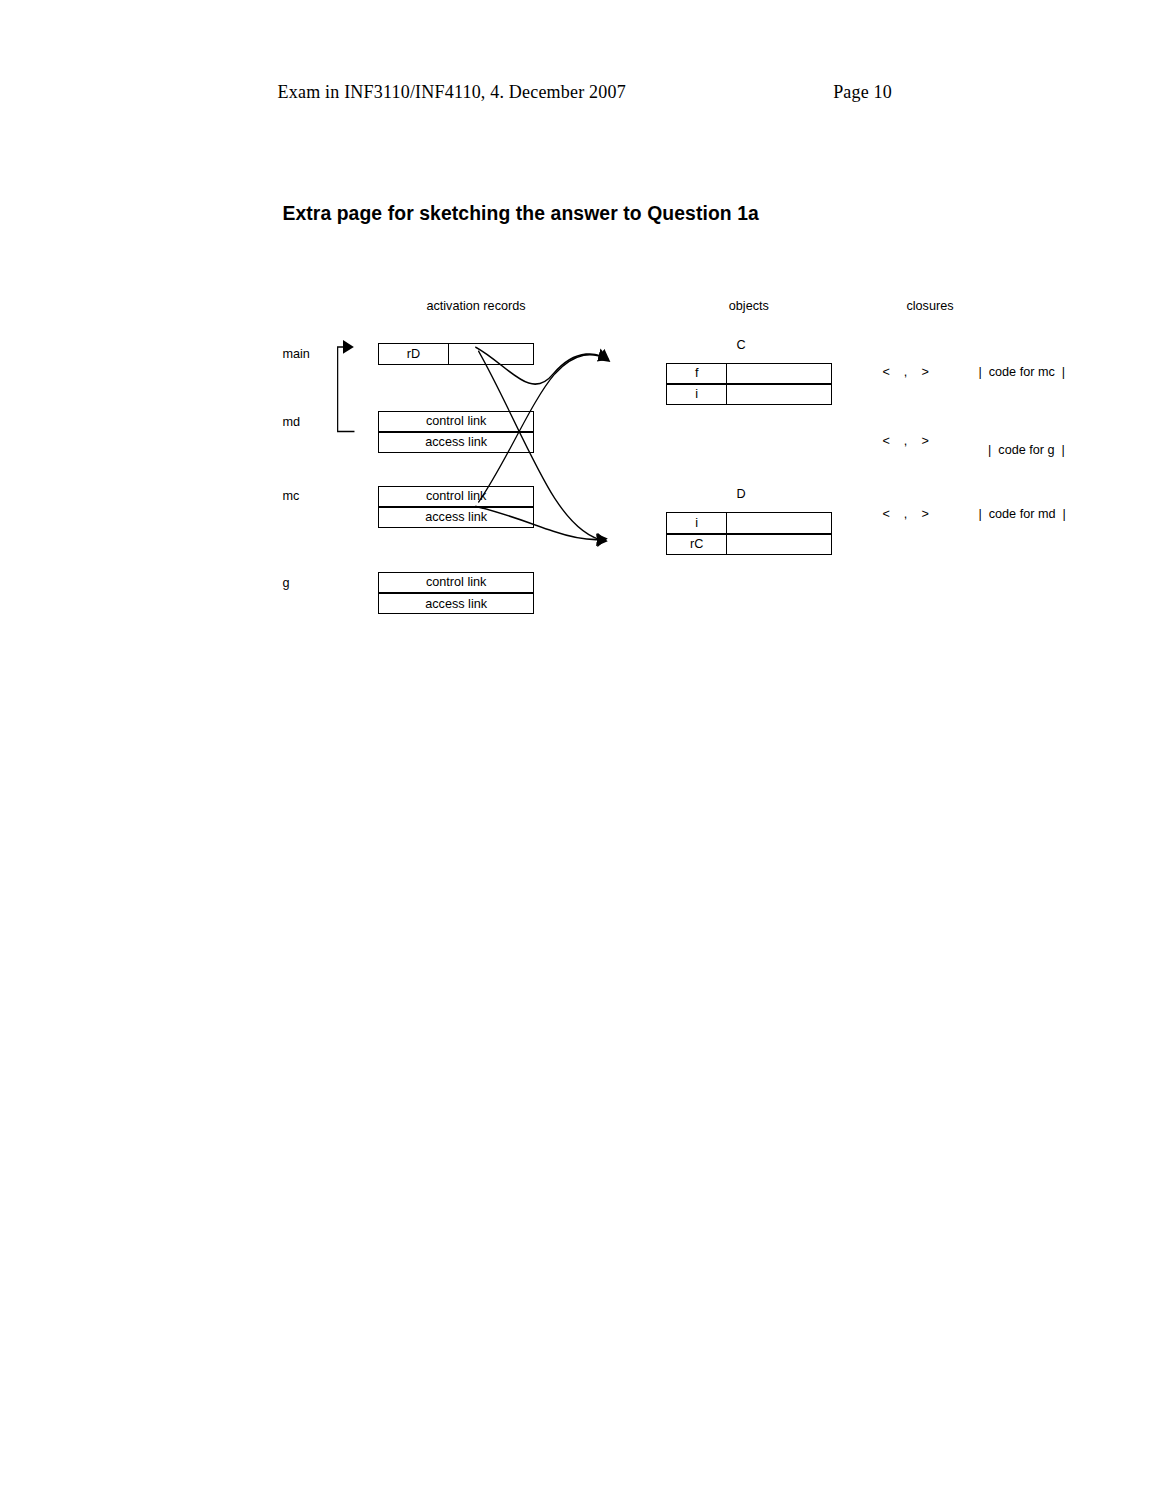Exam in INF3110/INF4110, 4. December 2007
Page 10
Extra page for sketching the answer to Question 1a
activation records
objects
closures
main
md
mc
g
rD
control link
access link
control link
access link
control link
access link
C
f
i
D
i
rC
< , >
| code for mc |
< , >
| code for g |
< , >
| code for md |